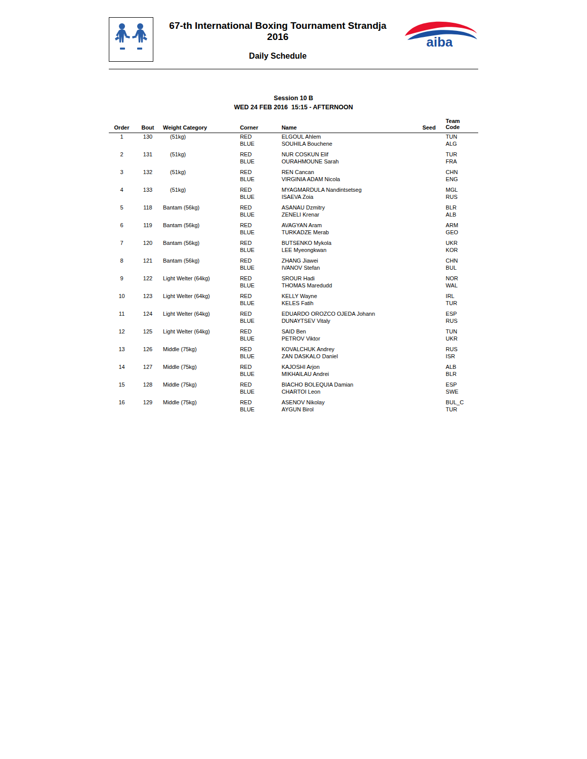67-th International Boxing Tournament Strandja 2016
Daily Schedule
aiba
Session 10 B
WED 24 FEB 2016 15:15 - AFTERNOON
| Order | Bout | Weight Category | Corner | Name | Seed | Team Code |
| --- | --- | --- | --- | --- | --- | --- |
| 1 | 130 | (51kg) | RED | ELGOUL Ahlem | | TUN |
| | | | BLUE | SOUHILA Bouchene | | ALG |
| 2 | 131 | (51kg) | RED | NUR COSKUN Elif | | TUR |
| | | | BLUE | OURAHMOUNE Sarah | | FRA |
| 3 | 132 | (51kg) | RED | REN Cancan | | CHN |
| | | | BLUE | VIRGINIA ADAM Nicola | | ENG |
| 4 | 133 | (51kg) | RED | MYAGMARDULA Nandintsetseg | | MGL |
| | | | BLUE | ISAEVA Zoia | | RUS |
| 5 | 118 | Bantam (56kg) | RED | ASANAU Dzmitry | | BLR |
| | | | BLUE | ZENELI Krenar | | ALB |
| 6 | 119 | Bantam (56kg) | RED | AVAGYAN Aram | | ARM |
| | | | BLUE | TURKADZE Merab | | GEO |
| 7 | 120 | Bantam (56kg) | RED | BUTSENKO Mykola | | UKR |
| | | | BLUE | LEE Myeongkwan | | KOR |
| 8 | 121 | Bantam (56kg) | RED | ZHANG Jiawei | | CHN |
| | | | BLUE | IVANOV Stefan | | BUL |
| 9 | 122 | Light Welter (64kg) | RED | SROUR Hadi | | NOR |
| | | | BLUE | THOMAS Maredudd | | WAL |
| 10 | 123 | Light Welter (64kg) | RED | KELLY Wayne | | IRL |
| | | | BLUE | KELES Fatih | | TUR |
| 11 | 124 | Light Welter (64kg) | RED | EDUARDO OROZCO OJEDA Johann | | ESP |
| | | | BLUE | DUNAYTSEV Vitaly | | RUS |
| 12 | 125 | Light Welter (64kg) | RED | SAID Ben | | TUN |
| | | | BLUE | PETROV Viktor | | UKR |
| 13 | 126 | Middle (75kg) | RED | KOVALCHUK Andrey | | RUS |
| | | | BLUE | ZAN DASKALO Daniel | | ISR |
| 14 | 127 | Middle (75kg) | RED | KAJOSHI Arjon | | ALB |
| | | | BLUE | MIKHAILAU Andrei | | BLR |
| 15 | 128 | Middle (75kg) | RED | BIACHO BOLEQUIA Damian | | ESP |
| | | | BLUE | CHARTOI Leon | | SWE |
| 16 | 129 | Middle (75kg) | RED | ASENOV Nikolay | | BUL_C |
| | | | BLUE | AYGUN Birol | | TUR |